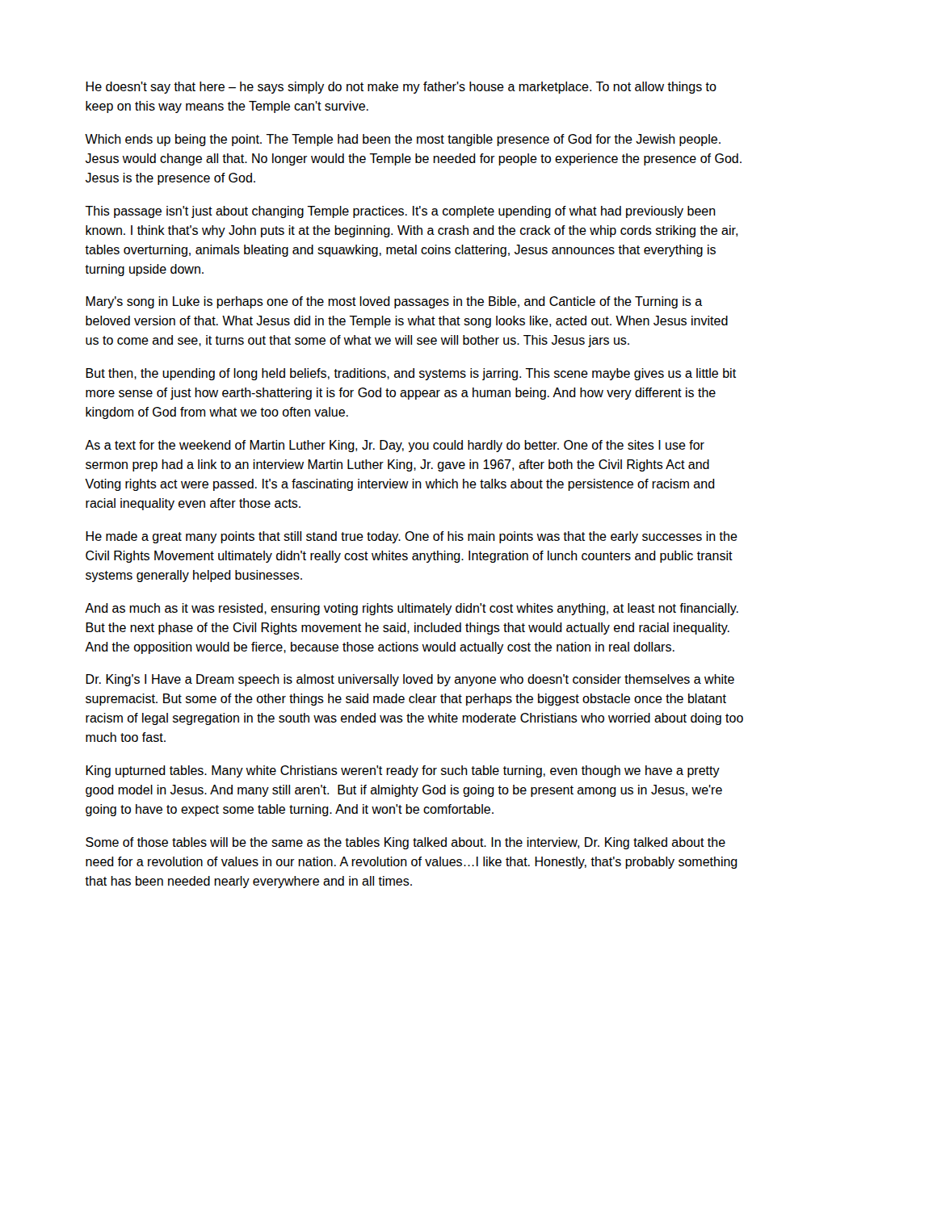He doesn't say that here – he says simply do not make my father's house a marketplace. To not allow things to keep on this way means the Temple can't survive.
Which ends up being the point. The Temple had been the most tangible presence of God for the Jewish people. Jesus would change all that. No longer would the Temple be needed for people to experience the presence of God. Jesus is the presence of God.
This passage isn't just about changing Temple practices. It's a complete upending of what had previously been known. I think that's why John puts it at the beginning. With a crash and the crack of the whip cords striking the air, tables overturning, animals bleating and squawking, metal coins clattering, Jesus announces that everything is turning upside down.
Mary's song in Luke is perhaps one of the most loved passages in the Bible, and Canticle of the Turning is a beloved version of that. What Jesus did in the Temple is what that song looks like, acted out. When Jesus invited us to come and see, it turns out that some of what we will see will bother us. This Jesus jars us.
But then, the upending of long held beliefs, traditions, and systems is jarring. This scene maybe gives us a little bit more sense of just how earth-shattering it is for God to appear as a human being. And how very different is the kingdom of God from what we too often value.
As a text for the weekend of Martin Luther King, Jr. Day, you could hardly do better. One of the sites I use for sermon prep had a link to an interview Martin Luther King, Jr. gave in 1967, after both the Civil Rights Act and Voting rights act were passed. It's a fascinating interview in which he talks about the persistence of racism and racial inequality even after those acts.
He made a great many points that still stand true today. One of his main points was that the early successes in the Civil Rights Movement ultimately didn't really cost whites anything. Integration of lunch counters and public transit systems generally helped businesses.
And as much as it was resisted, ensuring voting rights ultimately didn't cost whites anything, at least not financially. But the next phase of the Civil Rights movement he said, included things that would actually end racial inequality. And the opposition would be fierce, because those actions would actually cost the nation in real dollars.
Dr. King's I Have a Dream speech is almost universally loved by anyone who doesn't consider themselves a white supremacist. But some of the other things he said made clear that perhaps the biggest obstacle once the blatant racism of legal segregation in the south was ended was the white moderate Christians who worried about doing too much too fast.
King upturned tables. Many white Christians weren't ready for such table turning, even though we have a pretty good model in Jesus. And many still aren't. But if almighty God is going to be present among us in Jesus, we're going to have to expect some table turning. And it won't be comfortable.
Some of those tables will be the same as the tables King talked about. In the interview, Dr. King talked about the need for a revolution of values in our nation. A revolution of values…I like that. Honestly, that's probably something that has been needed nearly everywhere and in all times.